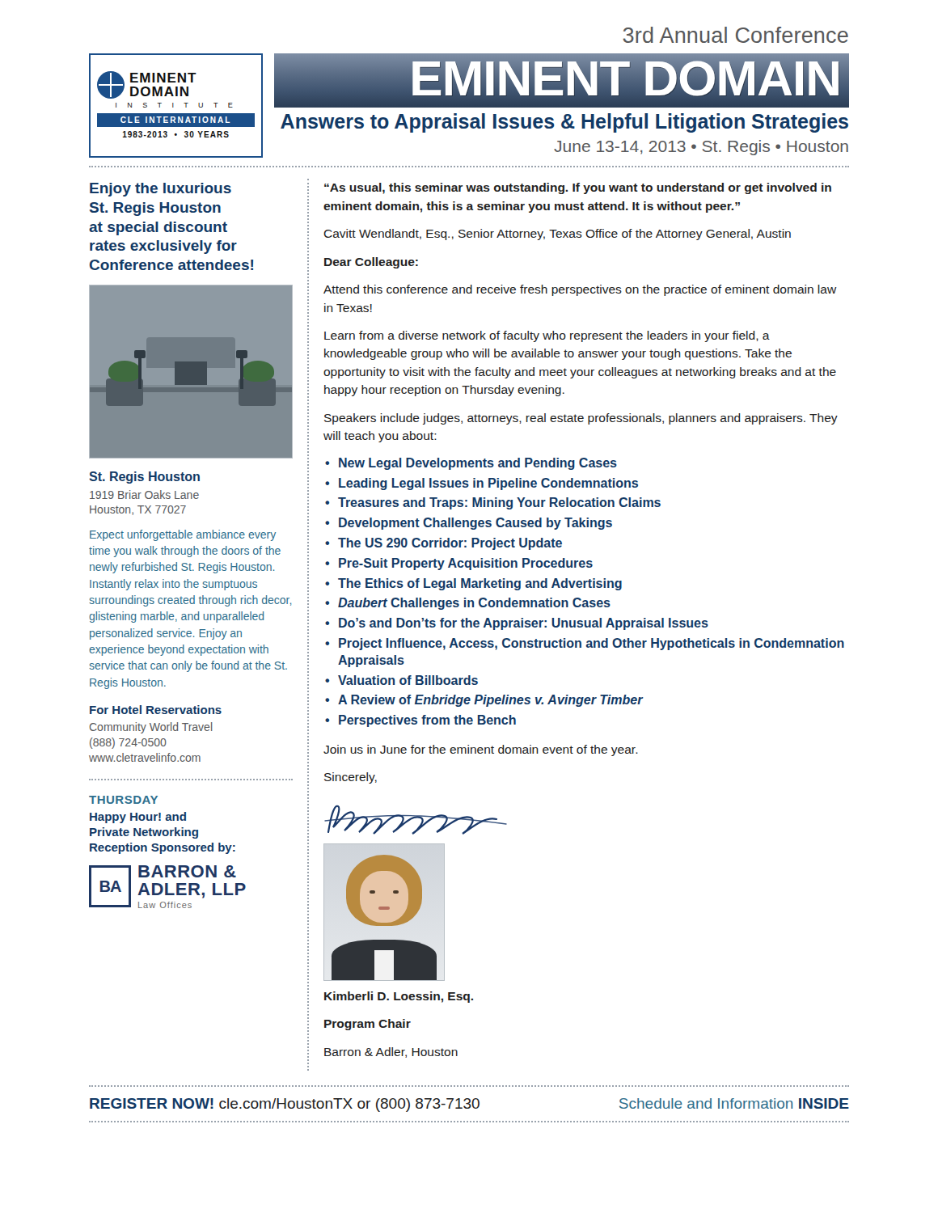3rd Annual Conference
EMINENT DOMAIN
I N S T I T U T E
CLE INTERNATIONAL
1983-2013 • 30 YEARS
EMINENT DOMAIN
Answers to Appraisal Issues & Helpful Litigation Strategies
June 13-14, 2013 • St. Regis • Houston
Enjoy the luxurious
St. Regis Houston
at special discount
rates exclusively for
Conference attendees!
St. Regis Houston
1919 Briar Oaks Lane
Houston, TX 77027
Expect unforgettable ambiance every time you walk through the doors of the newly refurbished St. Regis Houston. Instantly relax into the sumptuous surroundings created through rich decor, glistening marble, and unparalleled personalized service. Enjoy an experience beyond expectation with service that can only be found at the St. Regis Houston.
For Hotel Reservations
Community World Travel
(888) 724-0500
www.cletravelinfo.com
THURSDAY
Happy Hour! and
Private Networking
Reception Sponsored by:
BA
BARRON &
ADLER, LLP
Law Offices
“As usual, this seminar was outstanding. If you want to understand or get involved in eminent domain, this is a seminar you must attend. It is without peer.”
Cavitt Wendlandt, Esq., Senior Attorney, Texas Office of the Attorney General, Austin
Dear Colleague:
Attend this conference and receive fresh perspectives on the practice of eminent domain law in Texas!
Learn from a diverse network of faculty who represent the leaders in your field, a knowledgeable group who will be available to answer your tough questions. Take the opportunity to visit with the faculty and meet your colleagues at networking breaks and at the happy hour reception on Thursday evening.
Speakers include judges, attorneys, real estate professionals, planners and appraisers. They will teach you about:
New Legal Developments and Pending Cases
Leading Legal Issues in Pipeline Condemnations
Treasures and Traps: Mining Your Relocation Claims
Development Challenges Caused by Takings
The US 290 Corridor: Project Update
Pre-Suit Property Acquisition Procedures
The Ethics of Legal Marketing and Advertising
Daubert Challenges in Condemnation Cases
Do’s and Don’ts for the Appraiser: Unusual Appraisal Issues
Project Influence, Access, Construction and Other Hypotheticals in Condemnation Appraisals
Valuation of Billboards
A Review of Enbridge Pipelines v. Avinger Timber
Perspectives from the Bench
Join us in June for the eminent domain event of the year.
Sincerely,
Kimberli D. Loessin, Esq.
Program Chair
Barron & Adler, Houston
REGISTER NOW! cle.com/HoustonTX or (800) 873-7130
Schedule and Information INSIDE